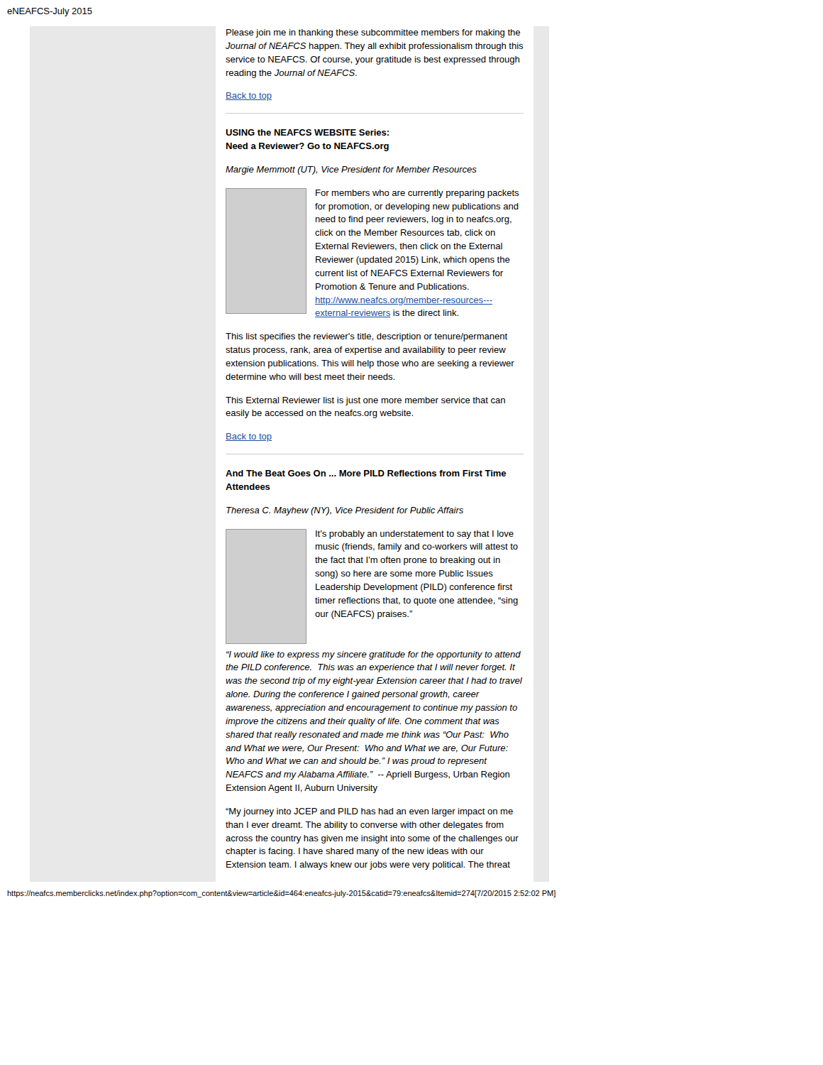eNEAFCS-July 2015
| | | Please join me in thanking these subcommittee members for making the Journal of NEAFCS happen. They all exhibit professionalism through this service to NEAFCS. Of course, your gratitude is best expressed through reading the Journal of NEAFCS . Back to top USING the NEAFCS WEBSITE Series: Need a Reviewer? Go to NEAFCS.org Margie Memmott (UT), Vice President for Member Resources For members who are currently preparing packets for promotion, or developing new publications and need to find peer reviewers, log in to neafcs.org, click on the Member Resources tab, click on External Reviewers, then click on the External Reviewer (updated 2015) Link, which opens the current list of NEAFCS External Reviewers for Promotion & Tenure and Publications. http://www.neafcs.org/member-resources---external-reviewers is the direct link. This list specifies the reviewer's title, description or tenure/permanent status process, rank, area of expertise and availability to peer review extension publications. This will help those who are seeking a reviewer determine who will best meet their needs. This External Reviewer list is just one more member service that can easily be accessed on the neafcs.org website. Back to top And The Beat Goes On ... More PILD Reflections from First Time Attendees Theresa C. Mayhew (NY), Vice President for Public Affairs It's probably an understatement to say that I love music (friends, family and co-workers will attest to the fact that I'm often prone to breaking out in song) so here are some more Public Issues Leadership Development (PILD) conference first timer reflections that, to quote one attendee, “sing our (NEAFCS) praises.” “I would like to express my sincere gratitude for the opportunity to attend the PILD conference. This was an experience that I will never forget. It was the second trip of my eight-year Extension career that I had to travel alone. During the conference I gained personal growth, career awareness, appreciation and encouragement to continue my passion to improve the citizens and their quality of life. One comment that was shared that really resonated and made me think was “Our Past: Who and What we were, Our Present: Who and What we are, Our Future: Who and What we can and should be.” I was proud to represent NEAFCS and my Alabama Affiliate.” -- Apriell Burgess, Urban Region Extension Agent II, Auburn University “My journey into JCEP and PILD has had an even larger impact on me than I ever dreamt. The ability to converse with other delegates from across the country has given me insight into some of the challenges our chapter is facing. I have shared many of the new ideas with our Extension team. I always knew our jobs were very political. The threat | | |
https://neafcs.memberclicks.net/index.php?option=com_content&view=article&id=464:eneafcs-july-2015&catid=79:eneafcs&Itemid=274[7/20/2015 2:52:02 PM]